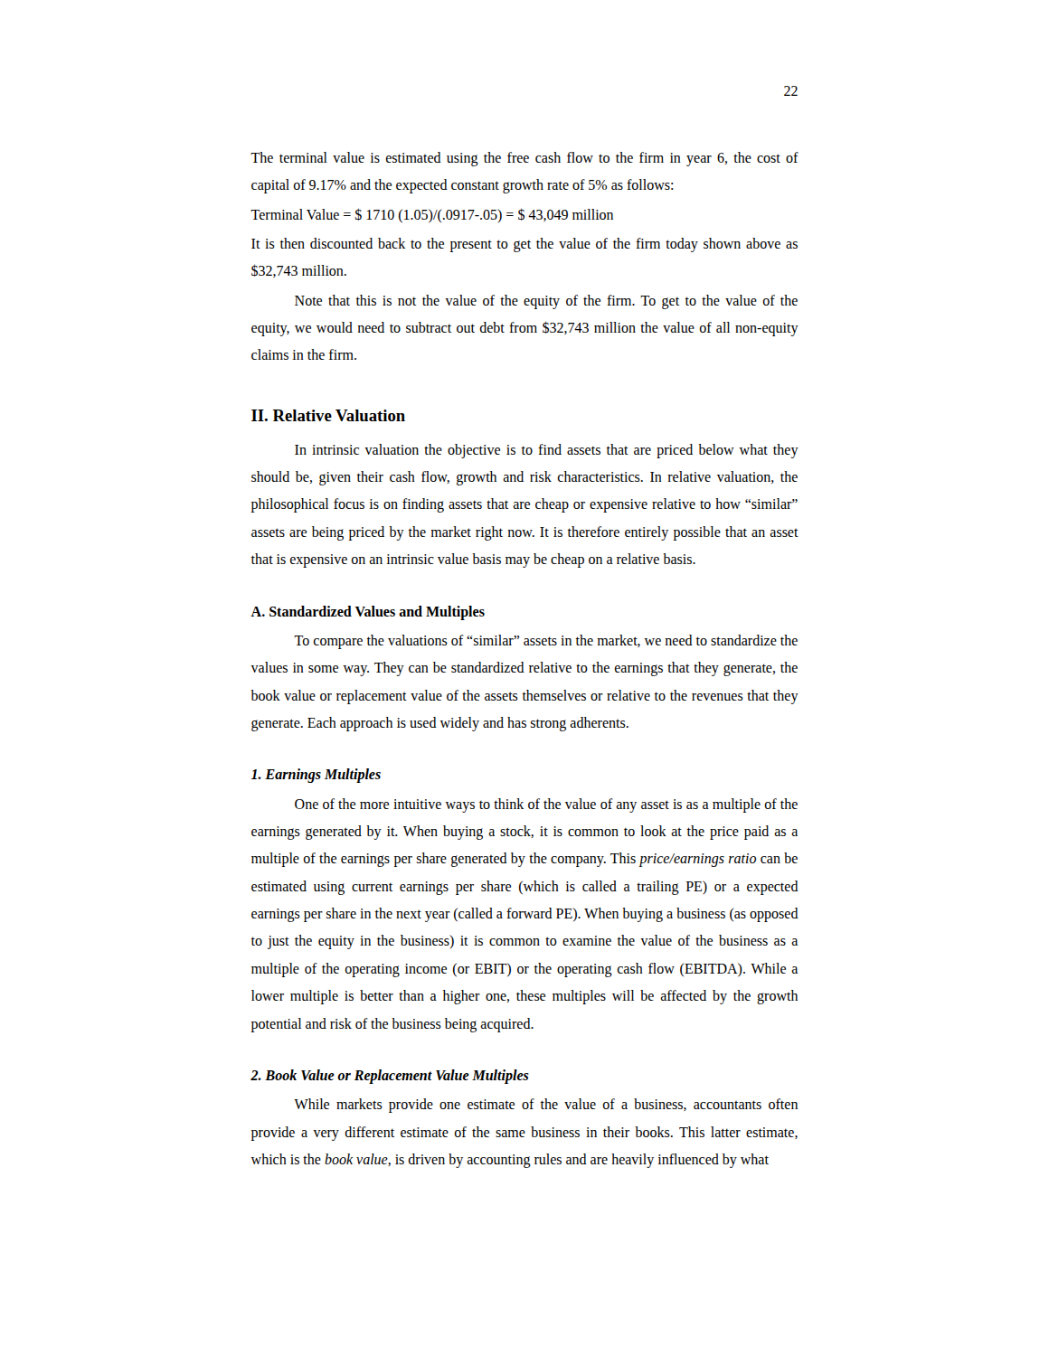22
The terminal value is estimated using the free cash flow to the firm in year 6, the cost of capital of 9.17% and the expected constant growth rate of 5% as follows:
Terminal Value = $ 1710 (1.05)/(.0917-.05) = $ 43,049 million
It is then discounted back to the present to get the value of the firm today shown above as $32,743 million.
Note that this is not the value of the equity of the firm. To get to the value of the equity, we would need to subtract out debt from $32,743 million the value of all non-equity claims in the firm.
II. Relative Valuation
In intrinsic valuation the objective is to find assets that are priced below what they should be, given their cash flow, growth and risk characteristics. In relative valuation, the philosophical focus is on finding assets that are cheap or expensive relative to how “similar” assets are being priced by the market right now. It is therefore entirely possible that an asset that is expensive on an intrinsic value basis may be cheap on a relative basis.
A. Standardized Values and Multiples
To compare the valuations of “similar” assets in the market, we need to standardize the values in some way. They can be standardized relative to the earnings that they generate, the book value or replacement value of the assets themselves or relative to the revenues that they generate. Each approach is used widely and has strong adherents.
1. Earnings Multiples
One of the more intuitive ways to think of the value of any asset is as a multiple of the earnings generated by it. When buying a stock, it is common to look at the price paid as a multiple of the earnings per share generated by the company. This price/earnings ratio can be estimated using current earnings per share (which is called a trailing PE) or a expected earnings per share in the next year (called a forward PE). When buying a business (as opposed to just the equity in the business) it is common to examine the value of the business as a multiple of the operating income (or EBIT) or the operating cash flow (EBITDA). While a lower multiple is better than a higher one, these multiples will be affected by the growth potential and risk of the business being acquired.
2. Book Value or Replacement Value Multiples
While markets provide one estimate of the value of a business, accountants often provide a very different estimate of the same business in their books. This latter estimate, which is the book value, is driven by accounting rules and are heavily influenced by what